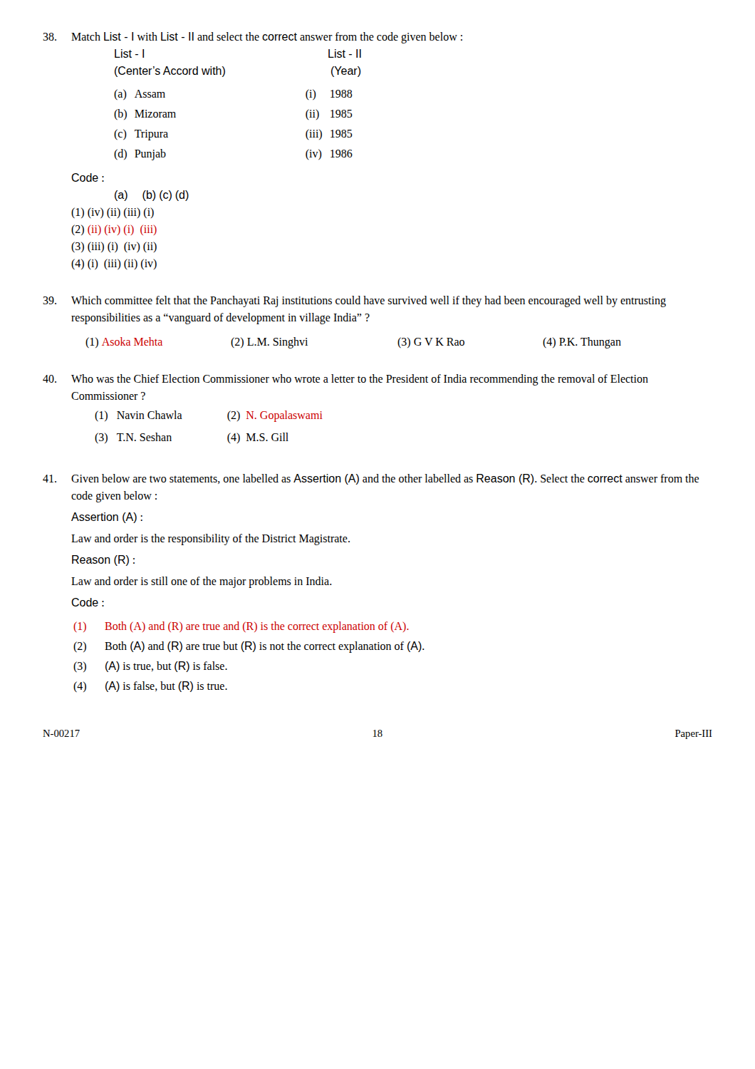38.
Match List - I with List - II and select the correct answer from the code given below :
List - I
List - II
(Center’s Accord with)
(Year)
| (a) | Assam | (i) | 1988 |
| (b) | Mizoram | (ii) | 1985 |
| (c) | Tripura | (iii) | 1985 |
| (d) | Punjab | (iv) | 1986 |
Code :
(a) (b) (c) (d)
(1) (iv) (ii) (iii) (i)
(2) (ii) (iv) (i) (iii)
(3) (iii) (i) (iv) (ii)
(4) (i) (iii) (ii) (iv)
39.
Which committee felt that the Panchayati Raj institutions could have survived well if they had been encouraged well by entrusting responsibilities as a “vanguard of development in village India” ?
(1) Asoka Mehta (2) L.M. Singhvi (3) G V K Rao (4) P.K. Thungan
40.
Who was the Chief Election Commissioner who wrote a letter to the President of India recommending the removal of Election Commissioner ?
| (1) Navin Chawla | (2) N. Gopalaswami |
| (3) T.N. Seshan | (4) M.S. Gill |
41.
Given below are two statements, one labelled as Assertion (A) and the other labelled as Reason (R). Select the correct answer from the code given below :
Assertion (A) :
Law and order is the responsibility of the District Magistrate.
Reason (R) :
Law and order is still one of the major problems in India.
Code :
| (1) | Both (A) and (R) are true and (R) is the correct explanation of (A). |
| (2) | Both (A) and (R) are true but (R) is not the correct explanation of (A) . |
| (3) | (A) is true, but (R) is false. |
| (4) | (A) is false, but (R) is true. |
N-00217
18
Paper-III